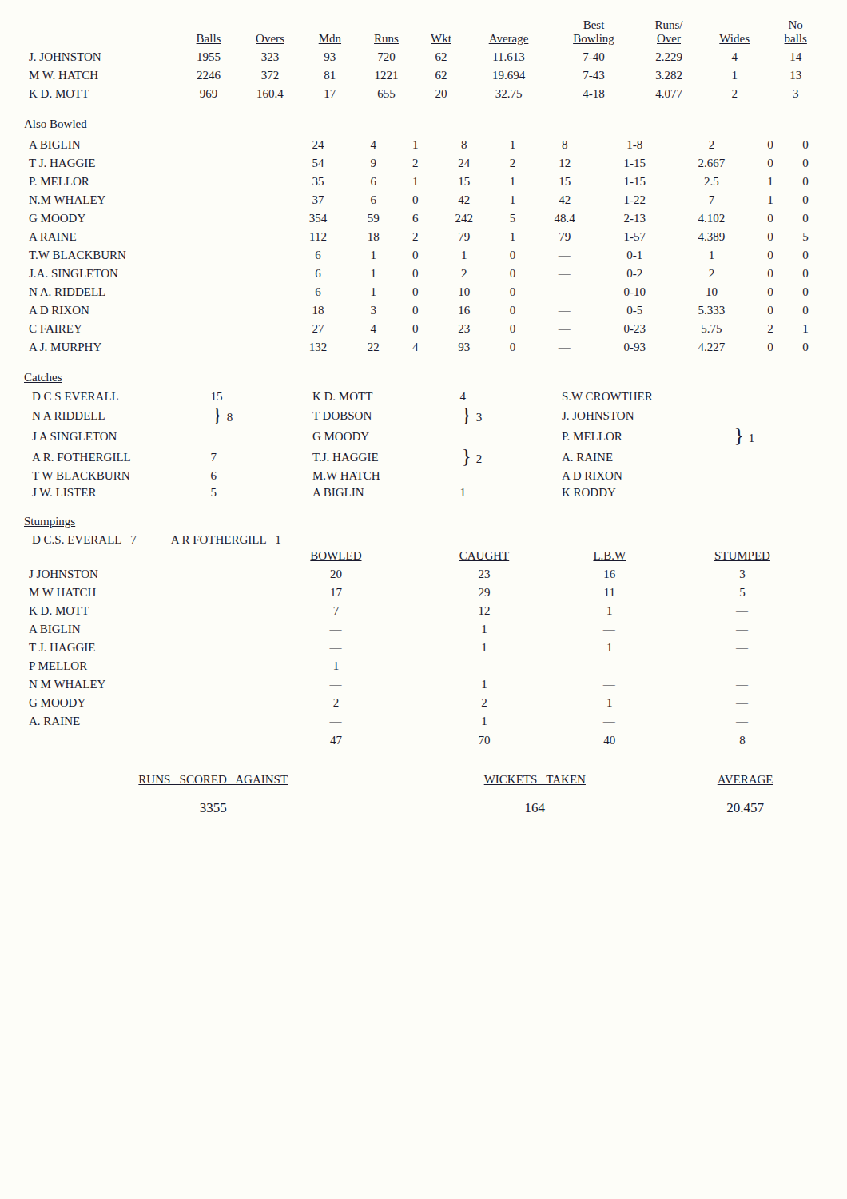| | Balls | Overs | Mdn | Runs | Wkt | Average | Best Bowling | Runs/ Over | Wides | No balls |
| --- | --- | --- | --- | --- | --- | --- | --- | --- | --- | --- |
| J. Johnston | 1955 | 323 | 93 | 720 | 62 | 11.613 | 7-40 | 2.229 | 4 | 14 |
| M W. Hatch | 2246 | 372 | 81 | 1221 | 62 | 19.694 | 7-43 | 3.282 | 1 | 13 |
| K D. Mott | 969 | 160.4 | 17 | 655 | 20 | 32.75 | 4-18 | 4.077 | 2 | 3 |
Also bowled
| A Biglin | 24 | 4 | 1 | 8 | 1 | 8 | 1-8 | 2 | 0 | 0 |
| T J. Haggie | 54 | 9 | 2 | 24 | 2 | 12 | 1-15 | 2.667 | 0 | 0 |
| P. Mellor | 35 | 6 | 1 | 15 | 1 | 15 | 1-15 | 2.5 | 1 | 0 |
| N.M Whaley | 37 | 6 | 0 | 42 | 1 | 42 | 1-22 | 7 | 1 | 0 |
| G Moody | 354 | 59 | 6 | 242 | 5 | 48.4 | 2-13 | 4.102 | 0 | 0 |
| A Raine | 112 | 18 | 2 | 79 | 1 | 79 | 1-57 | 4.389 | 0 | 5 |
| T.W Blackburn | 6 | 1 | 0 | 1 | 0 | — | 0-1 | 1 | 0 | 0 |
| J.A. Singleton | 6 | 1 | 0 | 2 | 0 | — | 0-2 | 2 | 0 | 0 |
| N A. Riddell | 6 | 1 | 0 | 10 | 0 | — | 0-10 | 10 | 0 | 0 |
| A D Rixon | 18 | 3 | 0 | 16 | 0 | — | 0-5 | 5.333 | 0 | 0 |
| C Fairey | 27 | 4 | 0 | 23 | 0 | — | 0-23 | 5.75 | 2 | 1 |
| A J. Murphy | 132 | 22 | 4 | 93 | 0 | — | 0-93 | 4.227 | 0 | 0 |
Catches
D C S Everall
15
K D. Mott
4
S.W Crowther
N A Riddell
} 8
T Dobson
} 3
J. Johnston
J A Singleton
G Moody
P. Mellor
} 1
A R. Fothergill
7
T.J. Haggie
} 2
A. Raine
T W Blackburn
6
M.W Hatch
A D Rixon
J W. Lister
5
A Biglin
1
K Roddy
Stumpings
D C.S. Everall 7 A R Fothergill 1
| | Bowled | Caught | L.B.W | Stumped |
| --- | --- | --- | --- | --- |
| J Johnston | 20 | 23 | 16 | 3 |
| M W Hatch | 17 | 29 | 11 | 5 |
| K D. Mott | 7 | 12 | 1 | — |
| A Biglin | — | 1 | — | — |
| T J. Haggie | — | 1 | 1 | — |
| P Mellor | 1 | — | — | — |
| N M Whaley | — | 1 | — | — |
| G Moody | 2 | 2 | 1 | — |
| A. Raine | — | 1 | — | — |
| | 47 | 70 | 40 | 8 |
| Runs Scored Against | Wickets Taken | Average |
| --- | --- | --- |
| 3355 | 164 | 20.457 |